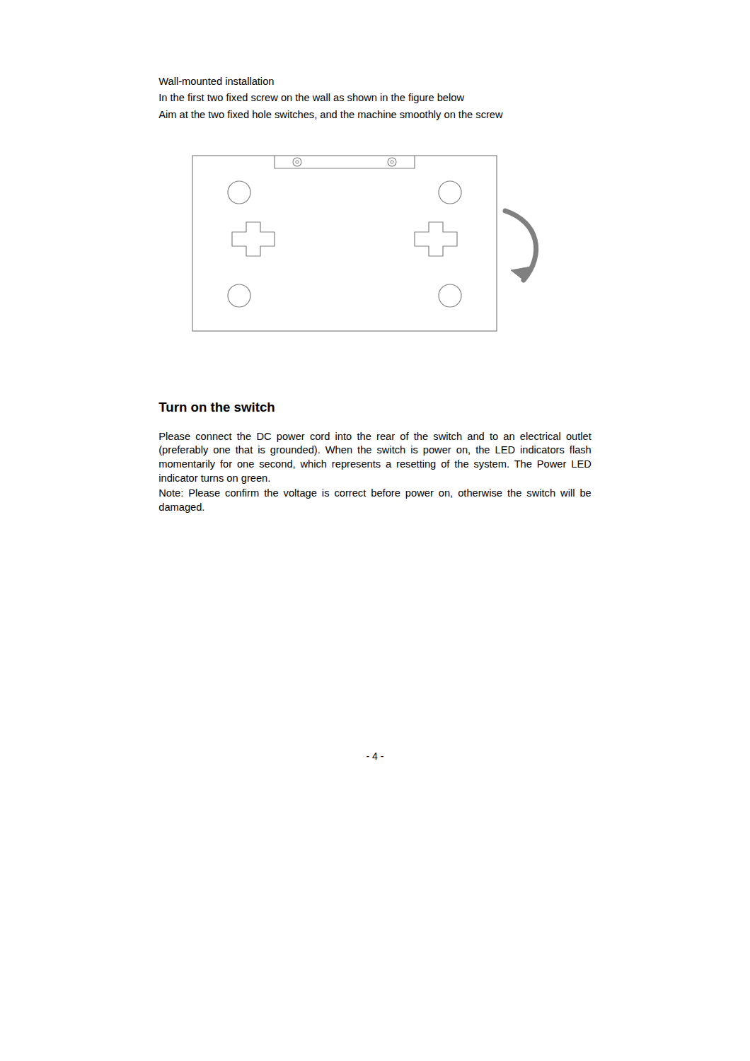Wall-mounted installation
In the first two fixed screw on the wall as shown in the figure below
Aim at the two fixed hole switches, and the machine smoothly on the screw
Turn on the switch
Please connect the DC power cord into the rear of the switch and to an electrical outlet (preferably one that is grounded). When the switch is power on, the LED indicators flash momentarily for one second, which represents a resetting of the system. The Power LED indicator turns on green.
Note: Please confirm the voltage is correct before power on, otherwise the switch will be damaged.
- 4 -